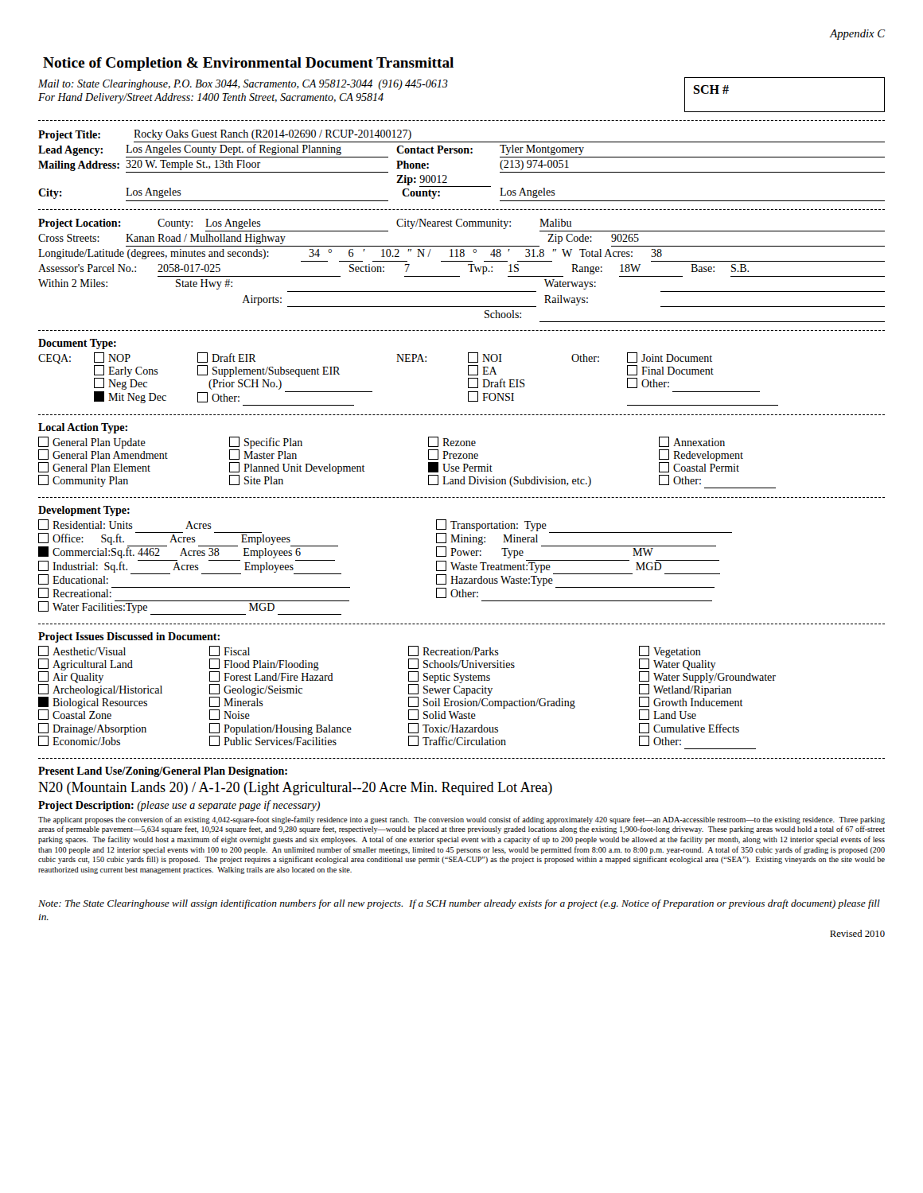Appendix C
Notice of Completion & Environmental Document Transmittal
Mail to: State Clearinghouse, P.O. Box 3044, Sacramento, CA 95812-3044 (916) 445-0613
For Hand Delivery/Street Address: 1400 Tenth Street, Sacramento, CA 95814
SCH #
| Project Title: | Rocky Oaks Guest Ranch (R2014-02690 / RCUP-201400127) |
| Lead Agency: | Los Angeles County Dept. of Regional Planning | Contact Person: | Tyler Montgomery |
| Mailing Address: | 320 W. Temple St., 13th Floor | Phone: | (213) 974-0051 |
| City: | Los Angeles | Zip: 90012 County: | Los Angeles |
| Project Location: | County: | Los Angeles | City/Nearest Community: | Malibu |
| Cross Streets: | Kanan Road / Mulholland Highway | Zip Code: | 90265 |
| Longitude/Latitude (degrees, minutes and seconds): | 34 | ° | 6 | ′ | 10.2 | ″ | N / | 118 | ° | 48 | ′ | 31.8 | ″ | W | Total Acres: | 38 |
| Assessor's Parcel No.: | 2058-017-025 | Section: | 7 | Twp.: | 1S | Range: | 18W | Base: | S.B. |
| Within 2 Miles: | State Hwy #: | | Waterways: | |
| | Airports: | | Railways: | |
| | Schools: | |
Document Type:
| CEQA: | NOP Early Cons Neg Dec Mit Neg Dec | Draft EIR Supplement/Subsequent EIR (Prior SCH No.) Other: | NEPA: | NOI EA Draft EIS FONSI | Other: | Joint Document Final Document Other: |
Local Action Type:
| General Plan Update General Plan Amendment General Plan Element Community Plan | Specific Plan Master Plan Planned Unit Development Site Plan | Rezone Prezone Use Permit Land Division (Subdivision, etc.) | Annexation Redevelopment Coastal Permit Other: |
Development Type:
| Residential: Units Acres Office: Sq.ft. Acres Employees Commercial:Sq.ft. 4462 Acres 38 Employees 6 Industrial: Sq.ft. Acres Employees Educational: Recreational: Water Facilities:Type MGD | Transportation: Type Mining: Mineral Power: Type MW Waste Treatment:Type MGD Hazardous Waste:Type Other: |
Project Issues Discussed in Document:
| Aesthetic/Visual Agricultural Land Air Quality Archeological/Historical Biological Resources Coastal Zone Drainage/Absorption Economic/Jobs | Fiscal Flood Plain/Flooding Forest Land/Fire Hazard Geologic/Seismic Minerals Noise Population/Housing Balance Public Services/Facilities | Recreation/Parks Schools/Universities Septic Systems Sewer Capacity Soil Erosion/Compaction/Grading Solid Waste Toxic/Hazardous Traffic/Circulation | Vegetation Water Quality Water Supply/Groundwater Wetland/Riparian Growth Inducement Land Use Cumulative Effects Other: |
Present Land Use/Zoning/General Plan Designation:
N20 (Mountain Lands 20) / A-1-20 (Light Agricultural--20 Acre Min. Required Lot Area)
Project Description: (please use a separate page if necessary)
The applicant proposes the conversion of an existing 4,042-square-foot single-family residence into a guest ranch. The conversion would consist of adding approximately 420 square feet—an ADA-accessible restroom—to the existing residence. Three parking areas of permeable pavement—5,634 square feet, 10,924 square feet, and 9,280 square feet, respectively—would be placed at three previously graded locations along the existing 1,900-foot-long driveway. These parking areas would hold a total of 67 off-street parking spaces. The facility would host a maximum of eight overnight guests and six employees. A total of one exterior special event with a capacity of up to 200 people would be allowed at the facility per month, along with 12 interior special events of less than 100 people and 12 interior special events with 100 to 200 people. An unlimited number of smaller meetings, limited to 45 persons or less, would be permitted from 8:00 a.m. to 8:00 p.m. year-round. A total of 350 cubic yards of grading is proposed (200 cubic yards cut, 150 cubic yards fill) is proposed. The project requires a significant ecological area conditional use permit (“SEA-CUP”) as the project is proposed within a mapped significant ecological area (“SEA”). Existing vineyards on the site would be reauthorized using current best management practices. Walking trails are also located on the site.
Note: The State Clearinghouse will assign identification numbers for all new projects. If a SCH number already exists for a project (e.g. Notice of Preparation or previous draft document) please fill in.
Revised 2010